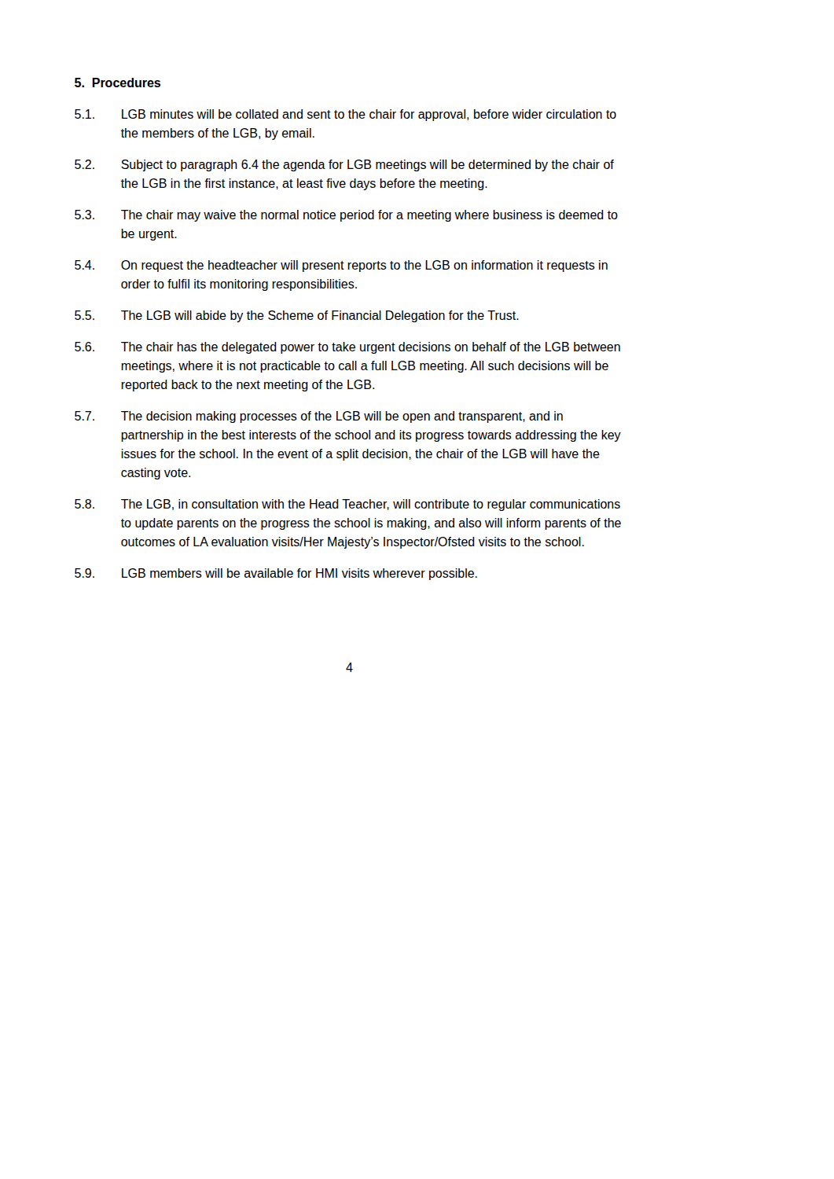5. Procedures
5.1. LGB minutes will be collated and sent to the chair for approval, before wider circulation to the members of the LGB, by email.
5.2. Subject to paragraph 6.4 the agenda for LGB meetings will be determined by the chair of the LGB in the first instance, at least five days before the meeting.
5.3. The chair may waive the normal notice period for a meeting where business is deemed to be urgent.
5.4. On request the headteacher will present reports to the LGB on information it requests in order to fulfil its monitoring responsibilities.
5.5. The LGB will abide by the Scheme of Financial Delegation for the Trust.
5.6. The chair has the delegated power to take urgent decisions on behalf of the LGB between meetings, where it is not practicable to call a full LGB meeting. All such decisions will be reported back to the next meeting of the LGB.
5.7. The decision making processes of the LGB will be open and transparent, and in partnership in the best interests of the school and its progress towards addressing the key issues for the school. In the event of a split decision, the chair of the LGB will have the casting vote.
5.8. The LGB, in consultation with the Head Teacher, will contribute to regular communications to update parents on the progress the school is making, and also will inform parents of the outcomes of LA evaluation visits/Her Majesty’s Inspector/Ofsted visits to the school.
5.9. LGB members will be available for HMI visits wherever possible.
4